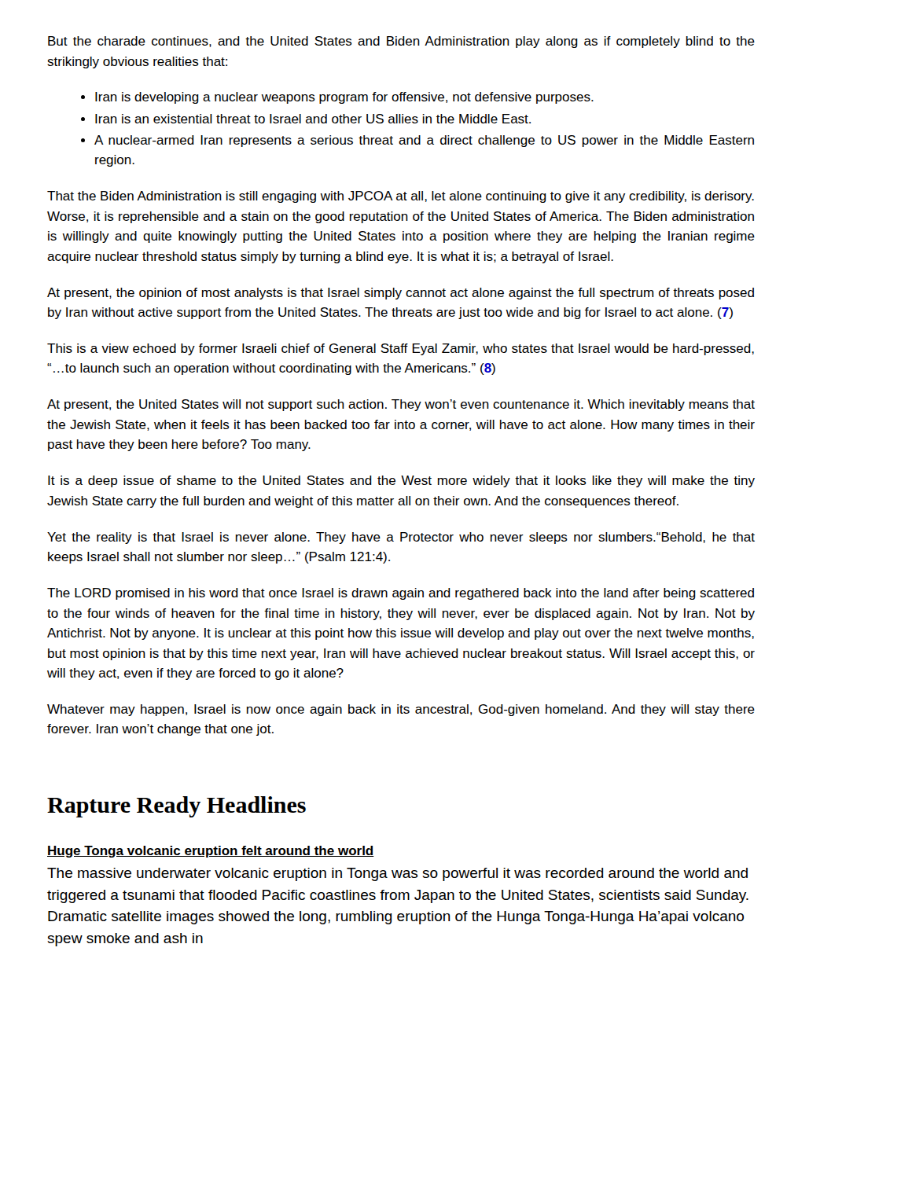But the charade continues, and the United States and Biden Administration play along as if completely blind to the strikingly obvious realities that:
Iran is developing a nuclear weapons program for offensive, not defensive purposes.
Iran is an existential threat to Israel and other US allies in the Middle East.
A nuclear-armed Iran represents a serious threat and a direct challenge to US power in the Middle Eastern region.
That the Biden Administration is still engaging with JPCOA at all, let alone continuing to give it any credibility, is derisory. Worse, it is reprehensible and a stain on the good reputation of the United States of America. The Biden administration is willingly and quite knowingly putting the United States into a position where they are helping the Iranian regime acquire nuclear threshold status simply by turning a blind eye. It is what it is; a betrayal of Israel.
At present, the opinion of most analysts is that Israel simply cannot act alone against the full spectrum of threats posed by Iran without active support from the United States. The threats are just too wide and big for Israel to act alone. (7)
This is a view echoed by former Israeli chief of General Staff Eyal Zamir, who states that Israel would be hard-pressed, “…to launch such an operation without coordinating with the Americans.” (8)
At present, the United States will not support such action. They won’t even countenance it. Which inevitably means that the Jewish State, when it feels it has been backed too far into a corner, will have to act alone. How many times in their past have they been here before? Too many.
It is a deep issue of shame to the United States and the West more widely that it looks like they will make the tiny Jewish State carry the full burden and weight of this matter all on their own. And the consequences thereof.
Yet the reality is that Israel is never alone. They have a Protector who never sleeps nor slumbers.“Behold, he that keeps Israel shall not slumber nor sleep…” (Psalm 121:4).
The LORD promised in his word that once Israel is drawn again and regathered back into the land after being scattered to the four winds of heaven for the final time in history, they will never, ever be displaced again. Not by Iran. Not by Antichrist. Not by anyone. It is unclear at this point how this issue will develop and play out over the next twelve months, but most opinion is that by this time next year, Iran will have achieved nuclear breakout status. Will Israel accept this, or will they act, even if they are forced to go it alone?
Whatever may happen, Israel is now once again back in its ancestral, God-given homeland. And they will stay there forever. Iran won’t change that one jot.
Rapture Ready Headlines
Huge Tonga volcanic eruption felt around the world
The massive underwater volcanic eruption in Tonga was so powerful it was recorded around the world and triggered a tsunami that flooded Pacific coastlines from Japan to the United States, scientists said Sunday. Dramatic satellite images showed the long, rumbling eruption of the Hunga Tonga-Hunga Ha’apai volcano spew smoke and ash in